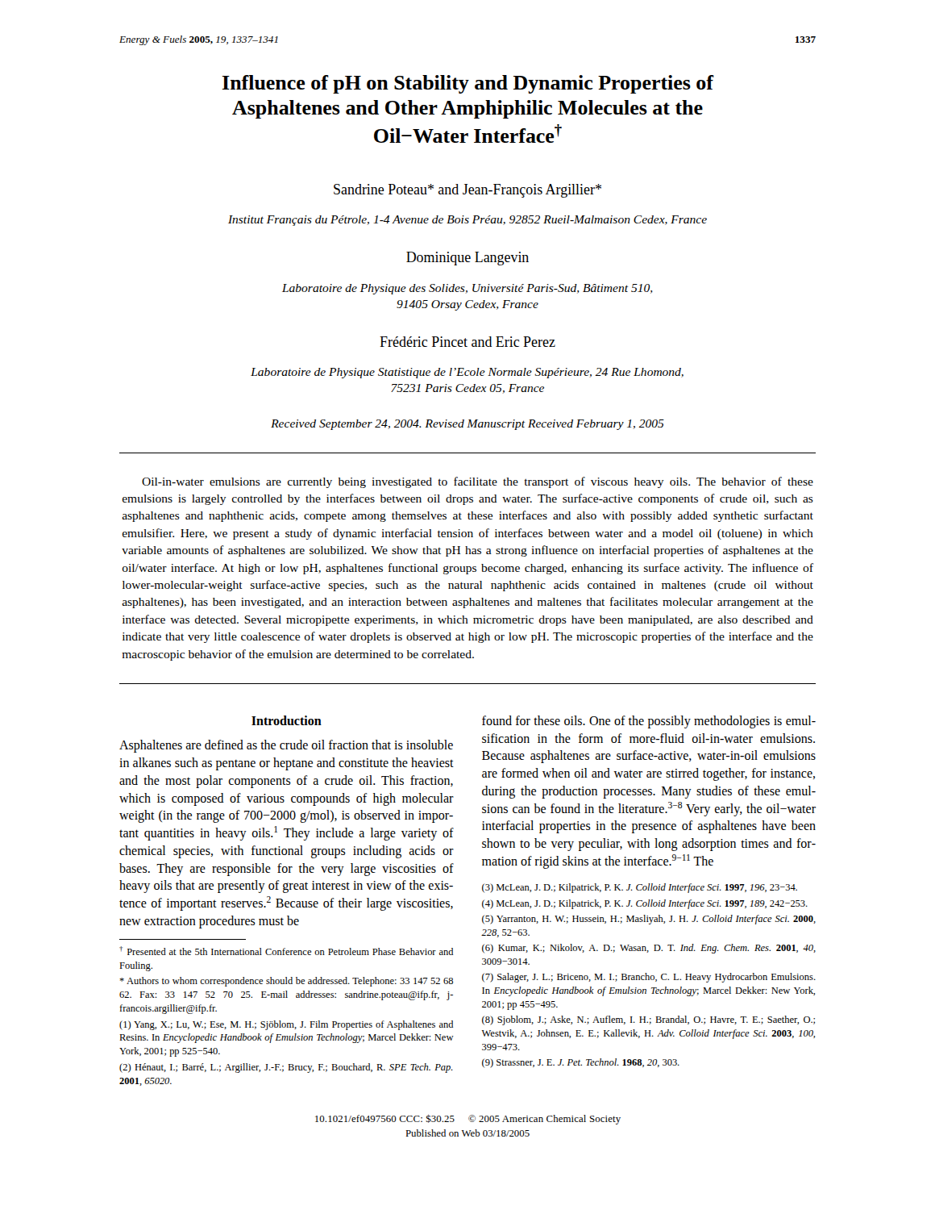Energy & Fuels 2005, 19, 1337–1341 1337
Influence of pH on Stability and Dynamic Properties of
Asphaltenes and Other Amphiphilic Molecules at the
Oil−Water Interface†
Sandrine Poteau* and Jean-François Argillier*
Institut Français du Pétrole, 1-4 Avenue de Bois Préau, 92852 Rueil-Malmaison Cedex, France
Dominique Langevin
Laboratoire de Physique des Solides, Université Paris-Sud, Bâtiment 510,
91405 Orsay Cedex, France
Frédéric Pincet and Eric Perez
Laboratoire de Physique Statistique de l’Ecole Normale Supérieure, 24 Rue Lhomond,
75231 Paris Cedex 05, France
Received September 24, 2004. Revised Manuscript Received February 1, 2005
Oil-in-water emulsions are currently being investigated to facilitate the transport of viscous heavy oils. The behavior of these emulsions is largely controlled by the interfaces between oil drops and water. The surface-active components of crude oil, such as asphaltenes and naphthenic acids, compete among themselves at these interfaces and also with possibly added synthetic surfactant emulsifier. Here, we present a study of dynamic interfacial tension of interfaces between water and a model oil (toluene) in which variable amounts of asphaltenes are solubilized. We show that pH has a strong influence on interfacial properties of asphaltenes at the oil/water interface. At high or low pH, asphaltenes functional groups become charged, enhancing its surface activity. The influence of lower-molecular-weight surface-active species, such as the natural naphthenic acids contained in maltenes (crude oil without asphaltenes), has been investigated, and an interaction between asphaltenes and maltenes that facilitates molecular arrangement at the interface was detected. Several micropipette experiments, in which micrometric drops have been manipulated, are also described and indicate that very little coalescence of water droplets is observed at high or low pH. The microscopic properties of the interface and the macroscopic behavior of the emulsion are determined to be correlated.
Introduction
Asphaltenes are defined as the crude oil fraction that is insoluble in alkanes such as pentane or heptane and constitute the heaviest and the most polar components of a crude oil. This fraction, which is composed of various compounds of high molecular weight (in the range of 700−2000 g/mol), is observed in important quantities in heavy oils.1 They include a large variety of chemical species, with functional groups including acids or bases. They are responsible for the very large viscosities of heavy oils that are presently of great interest in view of the existence of important reserves.2 Because of their large viscosities, new extraction procedures must be
† Presented at the 5th International Conference on Petroleum Phase Behavior and Fouling.
* Authors to whom correspondence should be addressed. Telephone: 33 147 52 68 62. Fax: 33 147 52 70 25. E-mail addresses: sandrine.poteau@ifp.fr, j-francois.argillier@ifp.fr.
(1) Yang, X.; Lu, W.; Ese, M. H.; Sjöblom, J. Film Properties of Asphaltenes and Resins. In Encyclopedic Handbook of Emulsion Technology; Marcel Dekker: New York, 2001; pp 525−540.
(2) Hénaut, I.; Barré, L.; Argillier, J.-F.; Brucy, F.; Bouchard, R. SPE Tech. Pap. 2001, 65020.
found for these oils. One of the possibly methodologies is emulsification in the form of more-fluid oil-in-water emulsions. Because asphaltenes are surface-active, water-in-oil emulsions are formed when oil and water are stirred together, for instance, during the production processes. Many studies of these emulsions can be found in the literature.3−8 Very early, the oil−water interfacial properties in the presence of asphaltenes have been shown to be very peculiar, with long adsorption times and formation of rigid skins at the interface.9−11 The
(3) McLean, J. D.; Kilpatrick, P. K. J. Colloid Interface Sci. 1997, 196, 23−34.
(4) McLean, J. D.; Kilpatrick, P. K. J. Colloid Interface Sci. 1997, 189, 242−253.
(5) Yarranton, H. W.; Hussein, H.; Masliyah, J. H. J. Colloid Interface Sci. 2000, 228, 52−63.
(6) Kumar, K.; Nikolov, A. D.; Wasan, D. T. Ind. Eng. Chem. Res. 2001, 40, 3009−3014.
(7) Salager, J. L.; Briceno, M. I.; Brancho, C. L. Heavy Hydrocarbon Emulsions. In Encyclopedic Handbook of Emulsion Technology; Marcel Dekker: New York, 2001; pp 455−495.
(8) Sjoblom, J.; Aske, N.; Auflem, I. H.; Brandal, O.; Havre, T. E.; Saether, O.; Westvik, A.; Johnsen, E. E.; Kallevik, H. Adv. Colloid Interface Sci. 2003, 100, 399−473.
(9) Strassner, J. E. J. Pet. Technol. 1968, 20, 303.
10.1021/ef0497560 CCC: $30.25 © 2005 American Chemical Society
Published on Web 03/18/2005